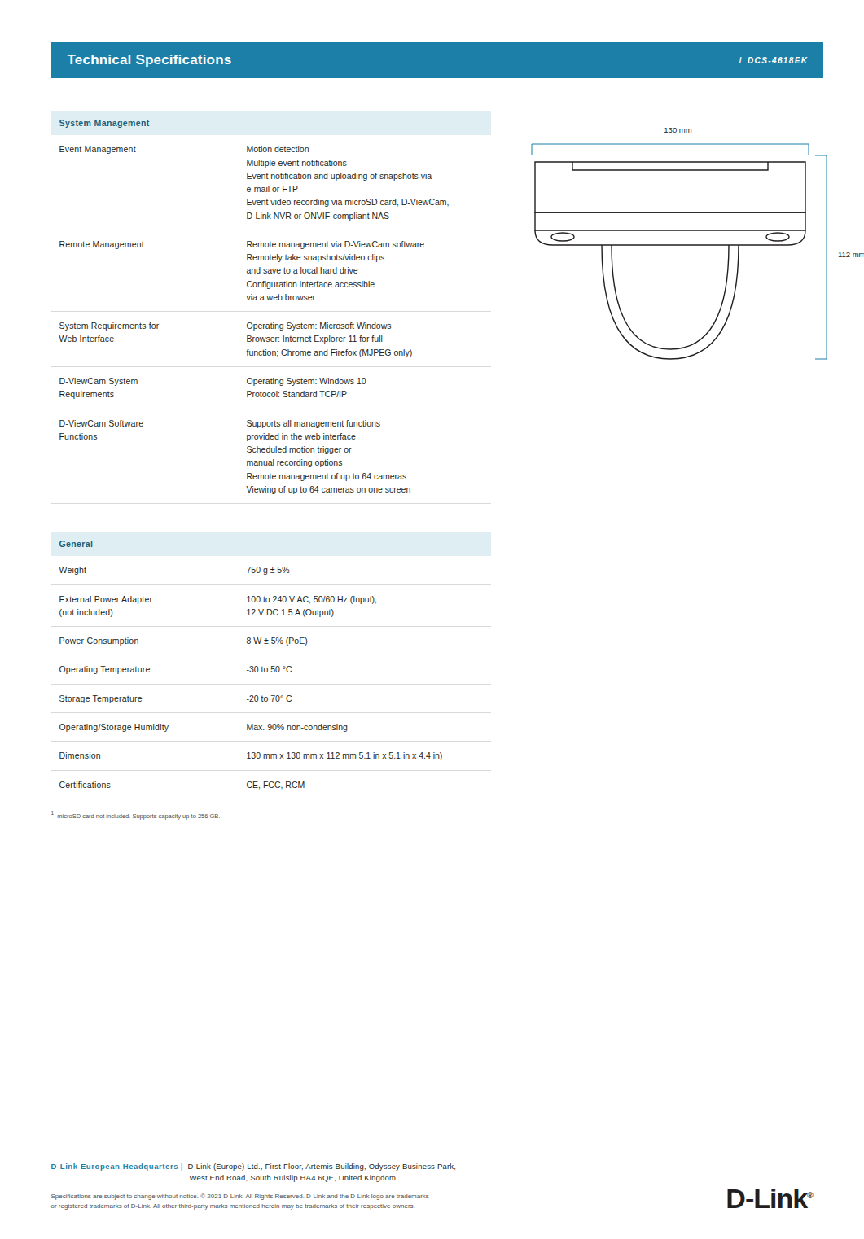Technical Specifications
/DCS-4618EK
System Management
| Event Management | Motion detection Multiple event notifications Event notification and uploading of snapshots via e-mail or FTP Event video recording via microSD card, D-ViewCam, D-Link NVR or ONVIF-compliant NAS |
| Remote Management | Remote management via D-ViewCam software Remotely take snapshots/video clips and save to a local hard drive Configuration interface accessible via a web browser |
| System Requirements for Web Interface | Operating System: Microsoft Windows Browser: Internet Explorer 11 for full function; Chrome and Firefox (MJPEG only) |
| D-ViewCam System Requirements | Operating System: Windows 10 Protocol: Standard TCP/IP |
| D-ViewCam Software Functions | Supports all management functions provided in the web interface Scheduled motion trigger or manual recording options Remote management of up to 64 cameras Viewing of up to 64 cameras on one screen |
General
| Weight | 750 g ± 5% |
| External Power Adapter (not included) | 100 to 240 V AC, 50/60 Hz (Input), 12 V DC 1.5 A (Output) |
| Power Consumption | 8 W ± 5% (PoE) |
| Operating Temperature | -30 to 50 °C |
| Storage Temperature | -20 to 70° C |
| Operating/Storage Humidity | Max. 90% non-condensing |
| Dimension | 130 mm x 130 mm x 112 mm 5.1 in x 5.1 in x 4.4 in) |
| Certifications | CE, FCC, RCM |
1 microSD card not included. Supports capacity up to 256 GB.
130 mm
112 mm
D-Link European Headquarters | D-Link (Europe) Ltd., First Floor, Artemis Building, Odyssey Business Park, West End Road, South Ruislip HA4 6QE, United Kingdom.
Specifications are subject to change without notice. © 2021 D-Link. All Rights Reserved. D-Link and the D-Link logo are trademarks
or registered trademarks of D-Link. All other third-party marks mentioned herein may be trademarks of their respective owners.
D-Link®